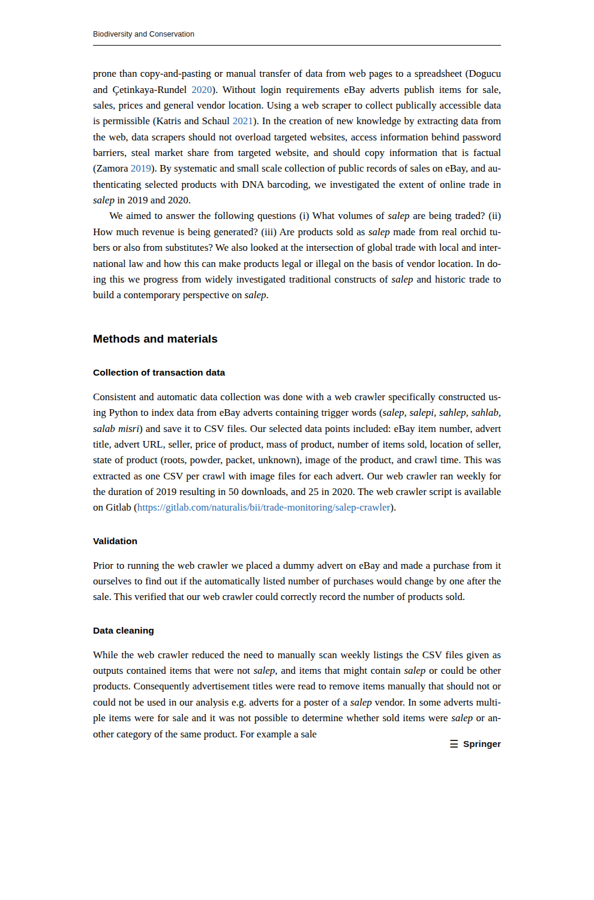Biodiversity and Conservation
prone than copy-and-pasting or manual transfer of data from web pages to a spreadsheet (Dogucu and Çetinkaya-Rundel 2020). Without login requirements eBay adverts publish items for sale, sales, prices and general vendor location. Using a web scraper to collect publically accessible data is permissible (Katris and Schaul 2021). In the creation of new knowledge by extracting data from the web, data scrapers should not overload targeted websites, access information behind password barriers, steal market share from targeted website, and should copy information that is factual (Zamora 2019). By systematic and small scale collection of public records of sales on eBay, and authenticating selected products with DNA barcoding, we investigated the extent of online trade in salep in 2019 and 2020.
We aimed to answer the following questions (i) What volumes of salep are being traded? (ii) How much revenue is being generated? (iii) Are products sold as salep made from real orchid tubers or also from substitutes? We also looked at the intersection of global trade with local and international law and how this can make products legal or illegal on the basis of vendor location. In doing this we progress from widely investigated traditional constructs of salep and historic trade to build a contemporary perspective on salep.
Methods and materials
Collection of transaction data
Consistent and automatic data collection was done with a web crawler specifically constructed using Python to index data from eBay adverts containing trigger words (salep, salepi, sahlep, sahlab, salab misri) and save it to CSV files. Our selected data points included: eBay item number, advert title, advert URL, seller, price of product, mass of product, number of items sold, location of seller, state of product (roots, powder, packet, unknown), image of the product, and crawl time. This was extracted as one CSV per crawl with image files for each advert. Our web crawler ran weekly for the duration of 2019 resulting in 50 downloads, and 25 in 2020. The web crawler script is available on Gitlab (https://gitlab.com/naturalis/bii/trade-monitoring/salep-crawler).
Validation
Prior to running the web crawler we placed a dummy advert on eBay and made a purchase from it ourselves to find out if the automatically listed number of purchases would change by one after the sale. This verified that our web crawler could correctly record the number of products sold.
Data cleaning
While the web crawler reduced the need to manually scan weekly listings the CSV files given as outputs contained items that were not salep, and items that might contain salep or could be other products. Consequently advertisement titles were read to remove items manually that should not or could not be used in our analysis e.g. adverts for a poster of a salep vendor. In some adverts multiple items were for sale and it was not possible to determine whether sold items were salep or another category of the same product. For example a sale
☰ Springer